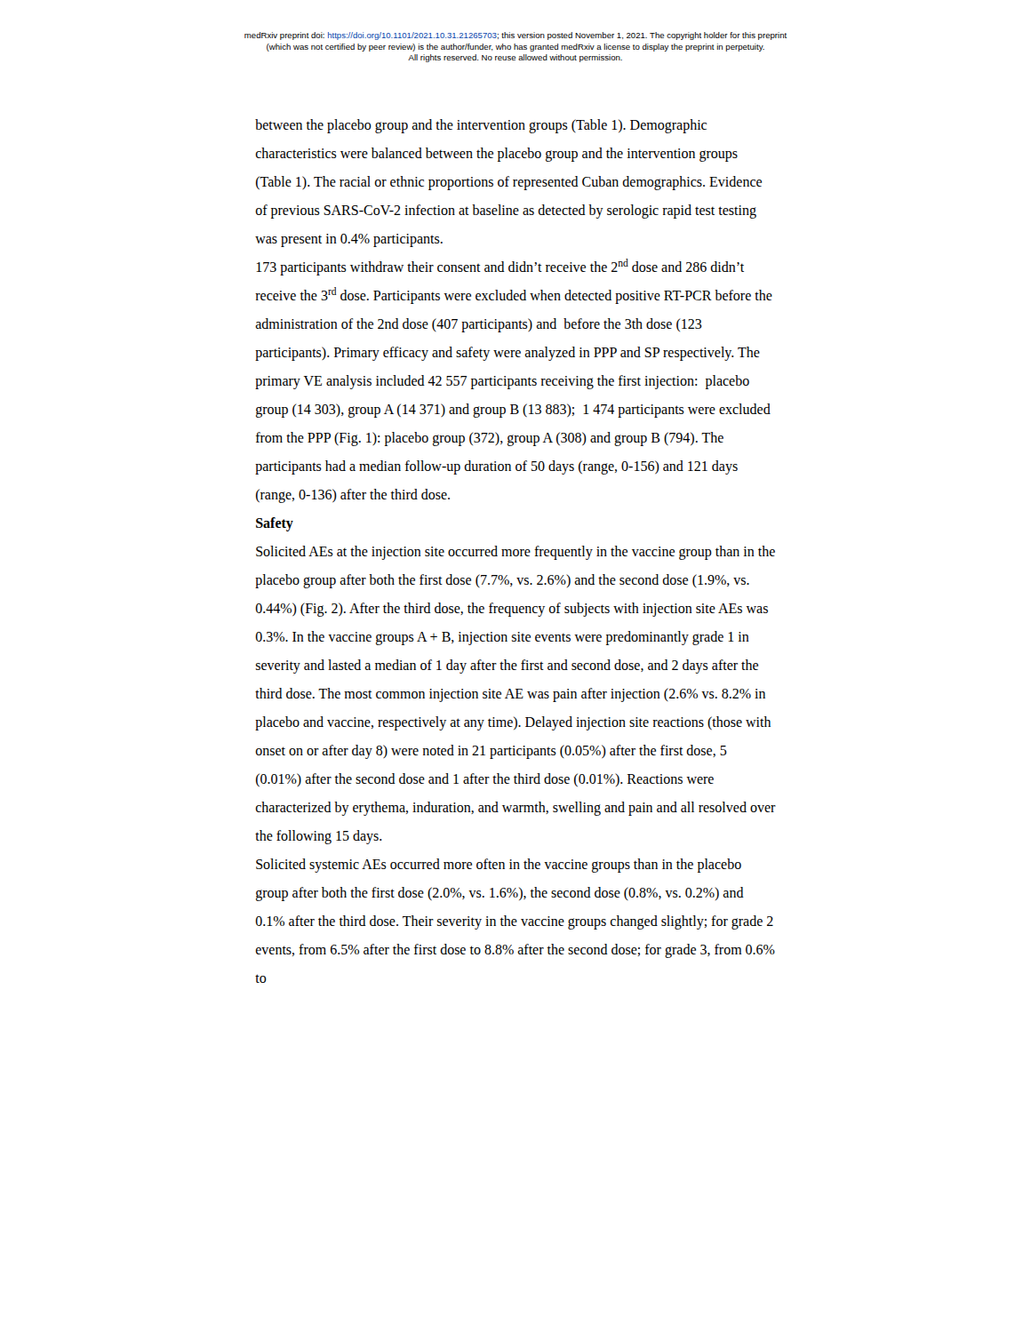medRxiv preprint doi: https://doi.org/10.1101/2021.10.31.21265703; this version posted November 1, 2021. The copyright holder for this preprint
(which was not certified by peer review) is the author/funder, who has granted medRxiv a license to display the preprint in perpetuity.
All rights reserved. No reuse allowed without permission.
between the placebo group and the intervention groups (Table 1). Demographic characteristics were balanced between the placebo group and the intervention groups (Table 1). The racial or ethnic proportions of represented Cuban demographics. Evidence of previous SARS-CoV-2 infection at baseline as detected by serologic rapid test testing was present in 0.4% participants.
173 participants withdraw their consent and didn’t receive the 2nd dose and 286 didn’t receive the 3rd dose. Participants were excluded when detected positive RT-PCR before the administration of the 2nd dose (407 participants) and before the 3th dose (123 participants). Primary efficacy and safety were analyzed in PPP and SP respectively. The primary VE analysis included 42 557 participants receiving the first injection: placebo group (14 303), group A (14 371) and group B (13 883); 1 474 participants were excluded from the PPP (Fig. 1): placebo group (372), group A (308) and group B (794). The participants had a median follow-up duration of 50 days (range, 0-156) and 121 days (range, 0-136) after the third dose.
Safety
Solicited AEs at the injection site occurred more frequently in the vaccine group than in the placebo group after both the first dose (7.7%, vs. 2.6%) and the second dose (1.9%, vs. 0.44%) (Fig. 2). After the third dose, the frequency of subjects with injection site AEs was 0.3%. In the vaccine groups A + B, injection site events were predominantly grade 1 in severity and lasted a median of 1 day after the first and second dose, and 2 days after the third dose. The most common injection site AE was pain after injection (2.6% vs. 8.2% in placebo and vaccine, respectively at any time). Delayed injection site reactions (those with onset on or after day 8) were noted in 21 participants (0.05%) after the first dose, 5 (0.01%) after the second dose and 1 after the third dose (0.01%). Reactions were characterized by erythema, induration, and warmth, swelling and pain and all resolved over the following 15 days.
Solicited systemic AEs occurred more often in the vaccine groups than in the placebo group after both the first dose (2.0%, vs. 1.6%), the second dose (0.8%, vs. 0.2%) and 0.1% after the third dose. Their severity in the vaccine groups changed slightly; for grade 2 events, from 6.5% after the first dose to 8.8% after the second dose; for grade 3, from 0.6% to